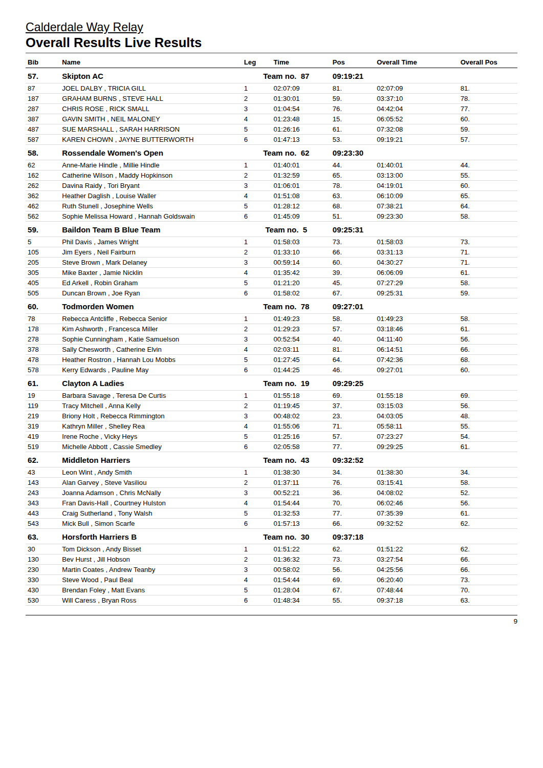Calderdale Way Relay
Overall Results Live Results
| Bib | Name | Leg | Time | Pos | Overall Time | Overall Pos |
| --- | --- | --- | --- | --- | --- | --- |
| 57. | Skipton AC | Team no. 87 | 09:19:21 |
| 87 | JOEL DALBY , TRICIA GILL | 1 | 02:07:09 | 81. | 02:07:09 | 81. |
| 187 | GRAHAM BURNS , STEVE HALL | 2 | 01:30:01 | 59. | 03:37:10 | 78. |
| 287 | CHRIS ROSE , RICK SMALL | 3 | 01:04:54 | 76. | 04:42:04 | 77. |
| 387 | GAVIN SMITH , NEIL MALONEY | 4 | 01:23:48 | 15. | 06:05:52 | 60. |
| 487 | SUE MARSHALL , SARAH HARRISON | 5 | 01:26:16 | 61. | 07:32:08 | 59. |
| 587 | KAREN CHOWN , JAYNE BUTTERWORTH | 6 | 01:47:13 | 53. | 09:19:21 | 57. |
| 58. | Rossendale Women's Open | Team no. 62 | 09:23:30 |
| 62 | Anne-Marie Hindle , Millie Hindle | 1 | 01:40:01 | 44. | 01:40:01 | 44. |
| 162 | Catherine Wilson , Maddy Hopkinson | 2 | 01:32:59 | 65. | 03:13:00 | 55. |
| 262 | Davina Raidy , Tori Bryant | 3 | 01:06:01 | 78. | 04:19:01 | 60. |
| 362 | Heather Daglish , Louise Waller | 4 | 01:51:08 | 63. | 06:10:09 | 65. |
| 462 | Ruth Stunell , Josephine Wells | 5 | 01:28:12 | 68. | 07:38:21 | 64. |
| 562 | Sophie Melissa Howard , Hannah Goldswain | 6 | 01:45:09 | 51. | 09:23:30 | 58. |
| 59. | Baildon Team B Blue Team | Team no. 5 | 09:25:31 |
| 5 | Phil Davis , James Wright | 1 | 01:58:03 | 73. | 01:58:03 | 73. |
| 105 | Jim Eyers , Neil Fairburn | 2 | 01:33:10 | 66. | 03:31:13 | 71. |
| 205 | Steve Brown , Mark Delaney | 3 | 00:59:14 | 60. | 04:30:27 | 71. |
| 305 | Mike Baxter , Jamie Nicklin | 4 | 01:35:42 | 39. | 06:06:09 | 61. |
| 405 | Ed Arkell , Robin Graham | 5 | 01:21:20 | 45. | 07:27:29 | 58. |
| 505 | Duncan Brown , Joe Ryan | 6 | 01:58:02 | 67. | 09:25:31 | 59. |
| 60. | Todmorden Women | Team no. 78 | 09:27:01 |
| 78 | Rebecca Antcliffe , Rebecca Senior | 1 | 01:49:23 | 58. | 01:49:23 | 58. |
| 178 | Kim Ashworth , Francesca Miller | 2 | 01:29:23 | 57. | 03:18:46 | 61. |
| 278 | Sophie Cunningham , Katie Samuelson | 3 | 00:52:54 | 40. | 04:11:40 | 56. |
| 378 | Sally Chesworth , Catherine Elvin | 4 | 02:03:11 | 81. | 06:14:51 | 66. |
| 478 | Heather Rostron , Hannah Lou Mobbs | 5 | 01:27:45 | 64. | 07:42:36 | 68. |
| 578 | Kerry Edwards , Pauline May | 6 | 01:44:25 | 46. | 09:27:01 | 60. |
| 61. | Clayton A Ladies | Team no. 19 | 09:29:25 |
| 19 | Barbara Savage , Teresa De Curtis | 1 | 01:55:18 | 69. | 01:55:18 | 69. |
| 119 | Tracy Mitchell , Anna Kelly | 2 | 01:19:45 | 37. | 03:15:03 | 56. |
| 219 | Briony Holt , Rebecca Rimmington | 3 | 00:48:02 | 23. | 04:03:05 | 48. |
| 319 | Kathryn Miller , Shelley Rea | 4 | 01:55:06 | 71. | 05:58:11 | 55. |
| 419 | Irene Roche , Vicky Heys | 5 | 01:25:16 | 57. | 07:23:27 | 54. |
| 519 | Michelle Abbott , Cassie Smedley | 6 | 02:05:58 | 77. | 09:29:25 | 61. |
| 62. | Middleton Harriers | Team no. 43 | 09:32:52 |
| 43 | Leon Wint , Andy Smith | 1 | 01:38:30 | 34. | 01:38:30 | 34. |
| 143 | Alan Garvey , Steve Vasiliou | 2 | 01:37:11 | 76. | 03:15:41 | 58. |
| 243 | Joanna Adamson , Chris McNally | 3 | 00:52:21 | 36. | 04:08:02 | 52. |
| 343 | Fran Davis-Hall , Courtney Hulston | 4 | 01:54:44 | 70. | 06:02:46 | 56. |
| 443 | Craig Sutherland , Tony Walsh | 5 | 01:32:53 | 77. | 07:35:39 | 61. |
| 543 | Mick Bull , Simon Scarfe | 6 | 01:57:13 | 66. | 09:32:52 | 62. |
| 63. | Horsforth Harriers B | Team no. 30 | 09:37:18 |
| 30 | Tom Dickson , Andy Bisset | 1 | 01:51:22 | 62. | 01:51:22 | 62. |
| 130 | Bev Hurst , Jill Hobson | 2 | 01:36:32 | 73. | 03:27:54 | 66. |
| 230 | Martin Coates , Andrew Teanby | 3 | 00:58:02 | 56. | 04:25:56 | 66. |
| 330 | Steve Wood , Paul Beal | 4 | 01:54:44 | 69. | 06:20:40 | 73. |
| 430 | Brendan Foley , Matt Evans | 5 | 01:28:04 | 67. | 07:48:44 | 70. |
| 530 | Will Caress , Bryan Ross | 6 | 01:48:34 | 55. | 09:37:18 | 63. |
9